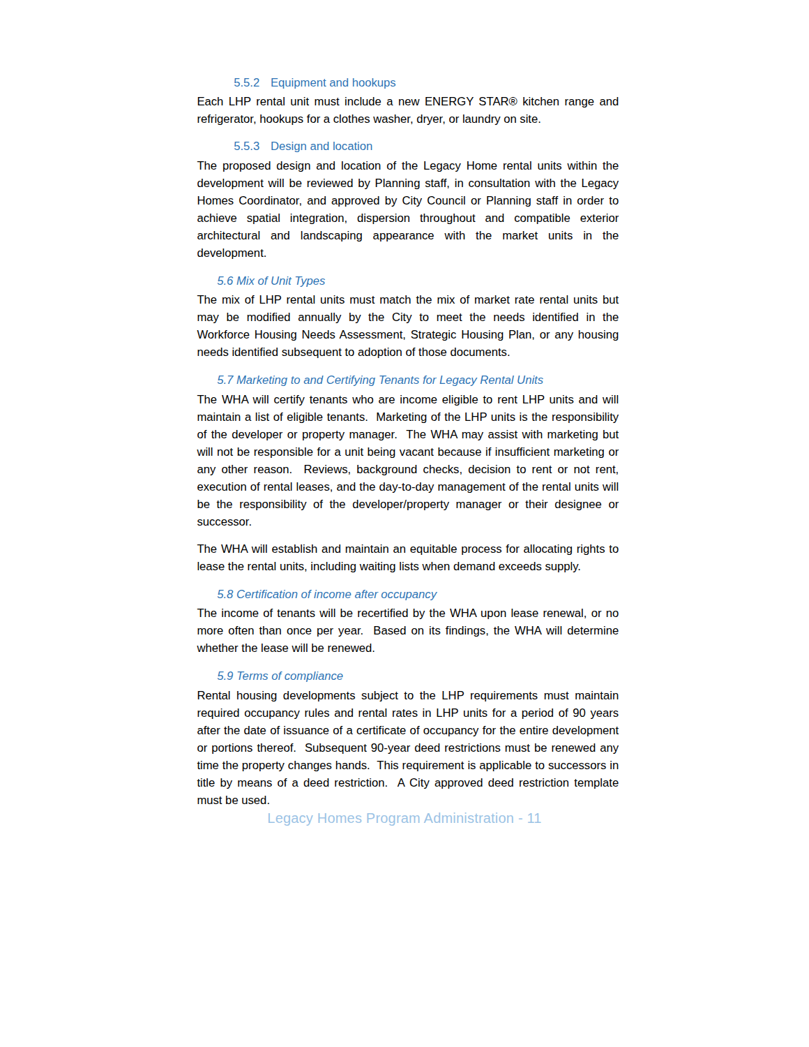5.5.2 Equipment and hookups
Each LHP rental unit must include a new ENERGY STAR® kitchen range and refrigerator, hookups for a clothes washer, dryer, or laundry on site.
5.5.3 Design and location
The proposed design and location of the Legacy Home rental units within the development will be reviewed by Planning staff, in consultation with the Legacy Homes Coordinator, and approved by City Council or Planning staff in order to achieve spatial integration, dispersion throughout and compatible exterior architectural and landscaping appearance with the market units in the development.
5.6 Mix of Unit Types
The mix of LHP rental units must match the mix of market rate rental units but may be modified annually by the City to meet the needs identified in the Workforce Housing Needs Assessment, Strategic Housing Plan, or any housing needs identified subsequent to adoption of those documents.
5.7 Marketing to and Certifying Tenants for Legacy Rental Units
The WHA will certify tenants who are income eligible to rent LHP units and will maintain a list of eligible tenants. Marketing of the LHP units is the responsibility of the developer or property manager. The WHA may assist with marketing but will not be responsible for a unit being vacant because if insufficient marketing or any other reason. Reviews, background checks, decision to rent or not rent, execution of rental leases, and the day-to-day management of the rental units will be the responsibility of the developer/property manager or their designee or successor.
The WHA will establish and maintain an equitable process for allocating rights to lease the rental units, including waiting lists when demand exceeds supply.
5.8 Certification of income after occupancy
The income of tenants will be recertified by the WHA upon lease renewal, or no more often than once per year. Based on its findings, the WHA will determine whether the lease will be renewed.
5.9 Terms of compliance
Rental housing developments subject to the LHP requirements must maintain required occupancy rules and rental rates in LHP units for a period of 90 years after the date of issuance of a certificate of occupancy for the entire development or portions thereof. Subsequent 90-year deed restrictions must be renewed any time the property changes hands. This requirement is applicable to successors in title by means of a deed restriction. A City approved deed restriction template must be used.
Legacy Homes Program Administration - 11